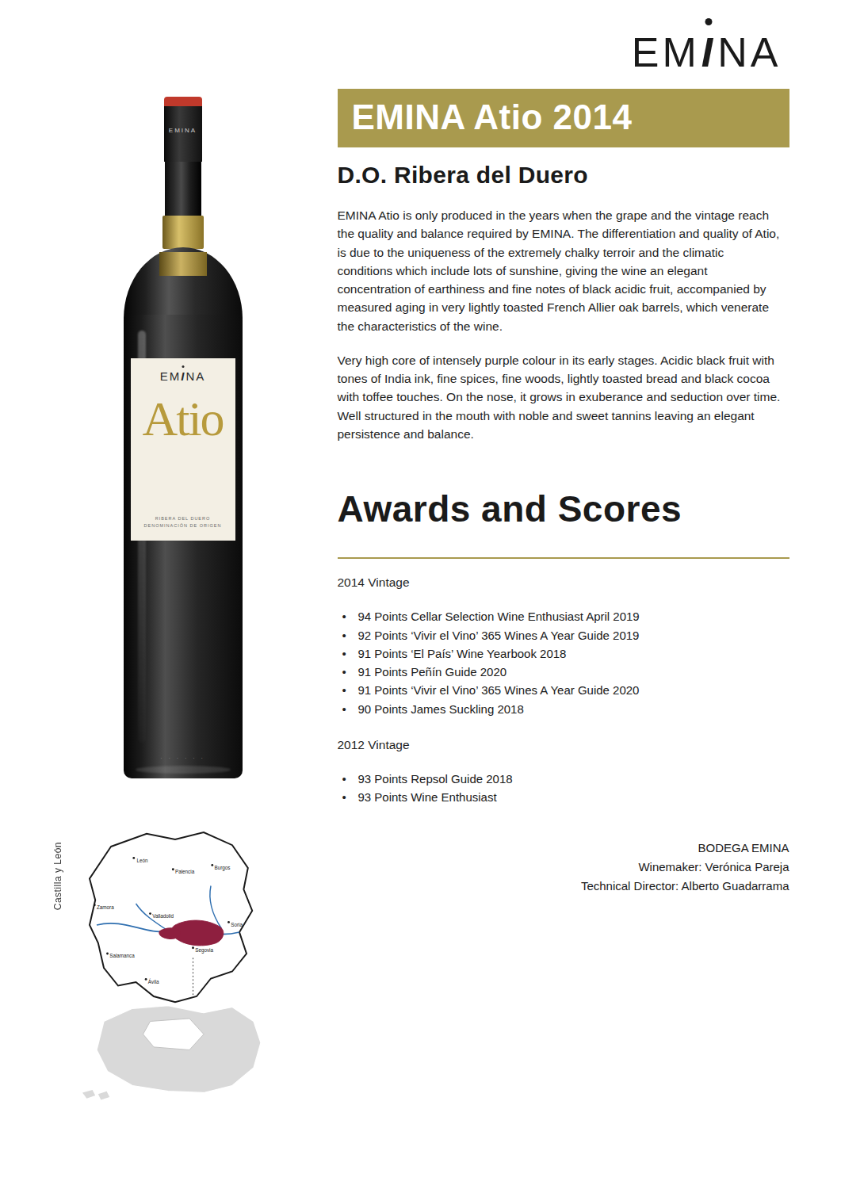EMINA
EMINA
EMINA
Atio
RIBERA DEL DUERO
DENOMINACIÓN DE ORIGEN
· · · · · ·
Castilla y León
León Palencia Burgos Zamora Valladolid Soria Segovia Salamanca Ávila
EMINA Atio 2014
D.O. Ribera del Duero
EMINA Atio is only produced in the years when the grape and the vintage reach the quality and balance required by EMINA. The differentiation and quality of Atio, is due to the uniqueness of the extremely chalky terroir and the climatic conditions which include lots of sunshine, giving the wine an elegant concentration of earthiness and fine notes of black acidic fruit, accompanied by measured aging in very lightly toasted French Allier oak barrels, which venerate the characteristics of the wine.
Very high core of intensely purple colour in its early stages. Acidic black fruit with tones of India ink, fine spices, fine woods, lightly toasted bread and black cocoa with toffee touches. On the nose, it grows in exuberance and seduction over time. Well structured in the mouth with noble and sweet tannins leaving an elegant persistence and balance.
Awards and Scores
2014 Vintage
94 Points Cellar Selection Wine Enthusiast April 2019
92 Points ‘Vivir el Vino’ 365 Wines A Year Guide 2019
91 Points ‘El País’ Wine Yearbook 2018
91 Points Peñín Guide 2020
91 Points ‘Vivir el Vino’ 365 Wines A Year Guide 2020
90 Points James Suckling 2018
2012 Vintage
93 Points Repsol Guide 2018
93 Points Wine Enthusiast
BODEGA EMINA
Winemaker: Verónica Pareja
Technical Director: Alberto Guadarrama